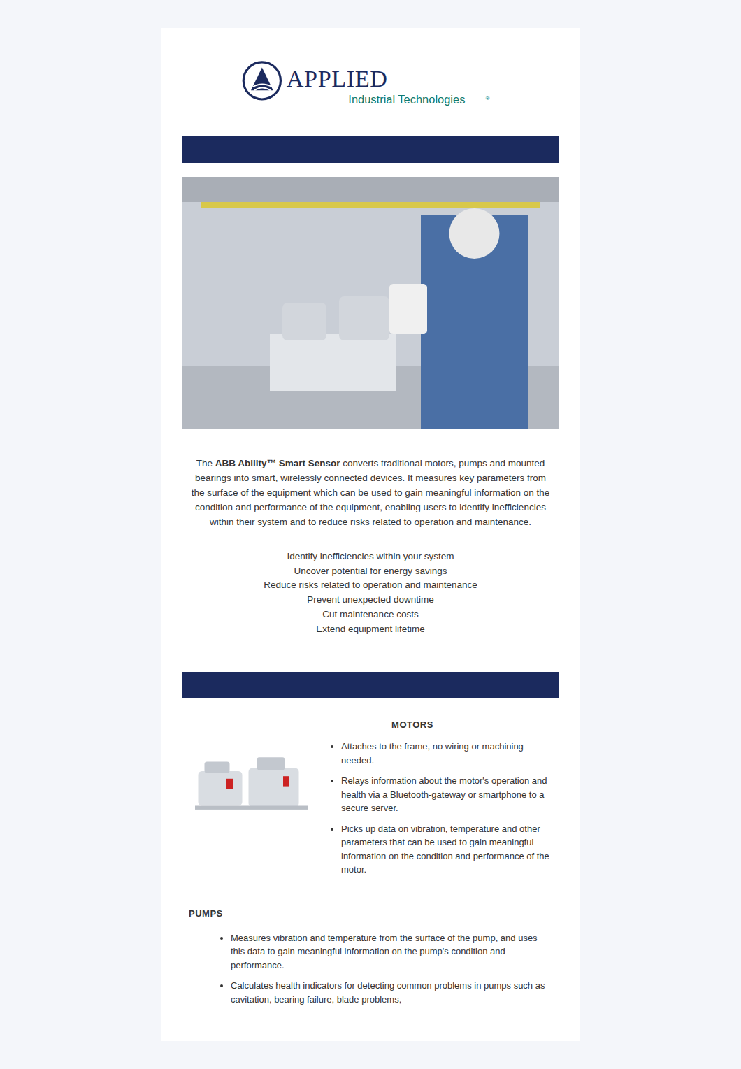APPLIED Industrial Technologies ®
The ABB Ability™ Smart Sensor converts traditional motors, pumps and mounted bearings into smart, wirelessly connected devices. It measures key parameters from the surface of the equipment which can be used to gain meaningful information on the condition and performance of the equipment, enabling users to identify inefficiencies within their system and to reduce risks related to operation and maintenance.
Identify inefficiencies within your system
Uncover potential for energy savings
Reduce risks related to operation and maintenance
Prevent unexpected downtime
Cut maintenance costs
Extend equipment lifetime
MOTORS
Attaches to the frame, no wiring or machining needed.
Relays information about the motor's operation and health via a Bluetooth-gateway or smartphone to a secure server.
Picks up data on vibration, temperature and other parameters that can be used to gain meaningful information on the condition and performance of the motor.
PUMPS
Measures vibration and temperature from the surface of the pump, and uses this data to gain meaningful information on the pump's condition and performance.
Calculates health indicators for detecting common problems in pumps such as cavitation, bearing failure, blade problems,